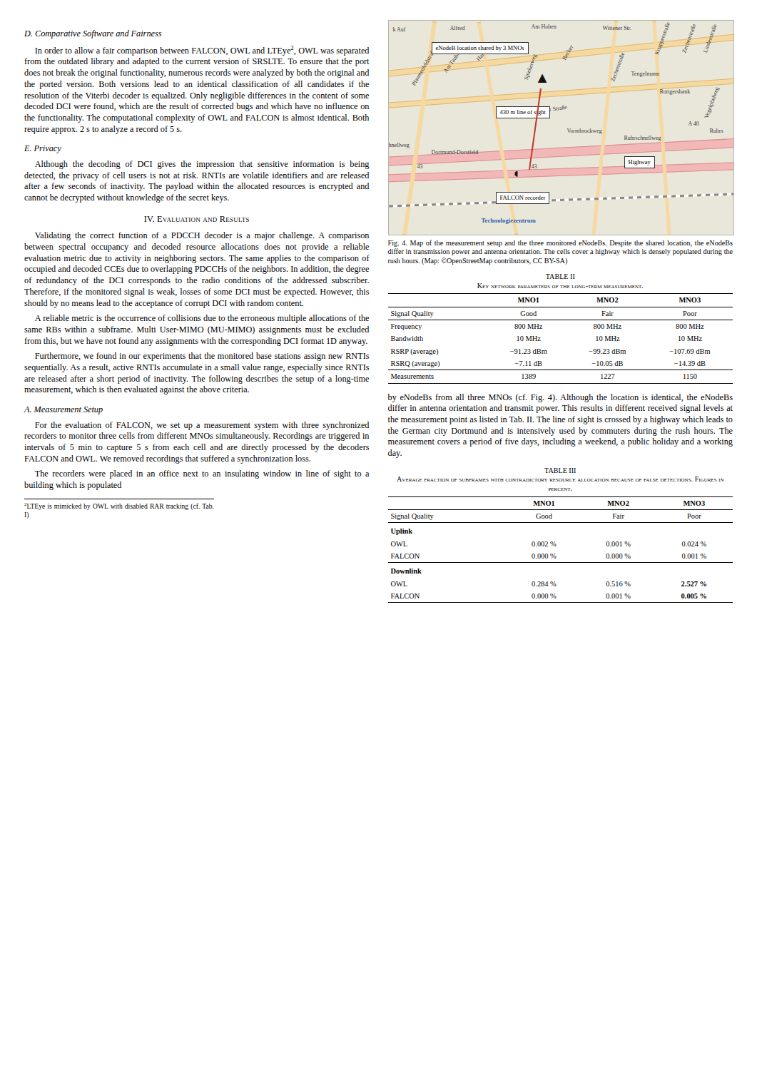D. Comparative Software and Fairness
In order to allow a fair comparison between FALCON, OWL and LTEye2, OWL was separated from the outdated library and adapted to the current version of SRSLTE. To ensure that the port does not break the original functionality, numerous records were analyzed by both the original and the ported version. Both versions lead to an identical classification of all candidates if the resolution of the Viterbi decoder is equalized. Only negligible differences in the content of some decoded DCI were found, which are the result of corrected bugs and which have no influence on the functionality. The computational complexity of OWL and FALCON is almost identical. Both require approx. 2 s to analyze a record of 5 s.
E. Privacy
Although the decoding of DCI gives the impression that sensitive information is being detected, the privacy of cell users is not at risk. RNTIs are volatile identifiers and are released after a few seconds of inactivity. The payload within the allocated resources is encrypted and cannot be decrypted without knowledge of the secret keys.
IV. Evaluation and Results
Validating the correct function of a PDCCH decoder is a major challenge. A comparison between spectral occupancy and decoded resource allocations does not provide a reliable evaluation metric due to activity in neighboring sectors. The same applies to the comparison of occupied and decoded CCEs due to overlapping PDCCHs of the neighbors. In addition, the degree of redundancy of the DCI corresponds to the radio conditions of the addressed subscriber. Therefore, if the monitored signal is weak, losses of some DCI must be expected. However, this should by no means lead to the acceptance of corrupt DCI with random content.
A reliable metric is the occurrence of collisions due to the erroneous multiple allocations of the same RBs within a subframe. Multi User-MIMO (MU-MIMO) assignments must be excluded from this, but we have not found any assignments with the corresponding DCI format 1D anyway.
Furthermore, we found in our experiments that the monitored base stations assign new RNTIs sequentially. As a result, active RNTIs accumulate in a small value range, especially since RNTIs are released after a short period of inactivity. The following describes the setup of a long-time measurement, which is then evaluated against the above criteria.
A. Measurement Setup
For the evaluation of FALCON, we set up a measurement system with three synchronized recorders to monitor three cells from different MNOs simultaneously. Recordings are triggered in intervals of 5 min to capture 5 s from each cell and are directly processed by the decoders FALCON and OWL. We removed recordings that suffered a synchronization loss.
The recorders were placed in an office next to an insulating window in line of sight to a building which is populated
2LTEye is mimicked by OWL with disabled RAR tracking (cf. Tab. I)
k Auf
Alfred
Am Hohen
Wittener Str.
Knappenstraße
Zechenstraße
Lindenstraße
Planetenfeldstraße
Am Taubling
Hartweg
Spiekerweg
Becker
Zechenstraße
Tengelmann
Rottgersbank
Vogelpfadweg
Wittener Straße
Vormbrockweg
Ruhrschnellweg
A 40
Ruhrs
hnellweg
Dortmund-Dorstfeld
43
43
eNodeB location shared by 3 MNOs
▲
430 m line of sight
Highway
FALCON recorder
◐
Technologiezentrum
Fig. 4. Map of the measurement setup and the three monitored eNodeBs. Despite the shared location, the eNodeBs differ in transmission power and antenna orientation. The cells cover a highway which is densely populated during the rush hours. (Map: ©OpenStreetMap contributors, CC BY-SA)
TABLE II
Key network parameters of the long-term measurement.
| | MNO1 | MNO2 | MNO3 |
| --- | --- | --- | --- |
| Signal Quality | Good | Fair | Poor |
| Frequency | 800 MHz | 800 MHz | 800 MHz |
| Bandwidth | 10 MHz | 10 MHz | 10 MHz |
| RSRP (average) | −91.23 dBm | −99.23 dBm | −107.69 dBm |
| RSRQ (average) | −7.11 dB | −10.05 dB | −14.39 dB |
| Measurements | 1389 | 1227 | 1150 |
by eNodeBs from all three MNOs (cf. Fig. 4). Although the location is identical, the eNodeBs differ in antenna orientation and transmit power. This results in different received signal levels at the measurement point as listed in Tab. II. The line of sight is crossed by a highway which leads to the German city Dortmund and is intensively used by commuters during the rush hours. The measurement covers a period of five days, including a weekend, a public holiday and a working day.
TABLE III
Average fraction of subframes with contradictory resource allocation because of false detections. Figures in percent.
| | MNO1 | MNO2 | MNO3 |
| --- | --- | --- | --- |
| Signal Quality | Good | Fair | Poor |
| Uplink |
| OWL | 0.002 % | 0.001 % | 0.024 % |
| FALCON | 0.000 % | 0.000 % | 0.001 % |
| Downlink |
| OWL | 0.284 % | 0.516 % | 2.527 % |
| FALCON | 0.000 % | 0.001 % | 0.005 % |